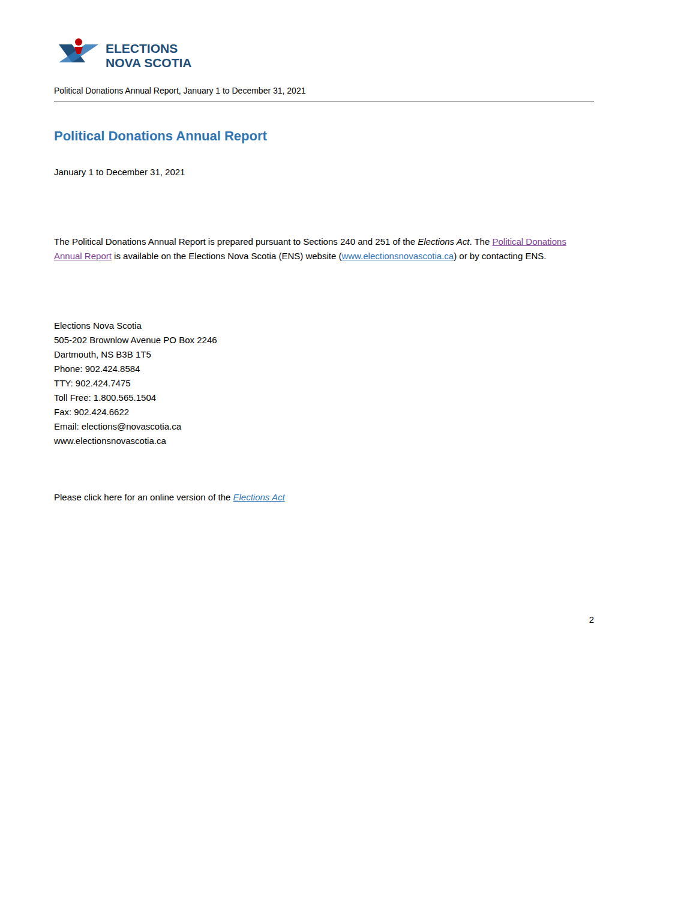ELECTIONS NOVA SCOTIA
Political Donations Annual Report, January 1 to December 31, 2021
Political Donations Annual Report
January 1 to December 31, 2021
The Political Donations Annual Report is prepared pursuant to Sections 240 and 251 of the Elections Act. The Political Donations Annual Report is available on the Elections Nova Scotia (ENS) website (www.electionsnovascotia.ca) or by contacting ENS.
Elections Nova Scotia
505-202 Brownlow Avenue PO Box 2246
Dartmouth, NS B3B 1T5
Phone: 902.424.8584
TTY: 902.424.7475
Toll Free: 1.800.565.1504
Fax: 902.424.6622
Email: elections@novascotia.ca
www.electionsnovascotia.ca
Please click here for an online version of the Elections Act
2